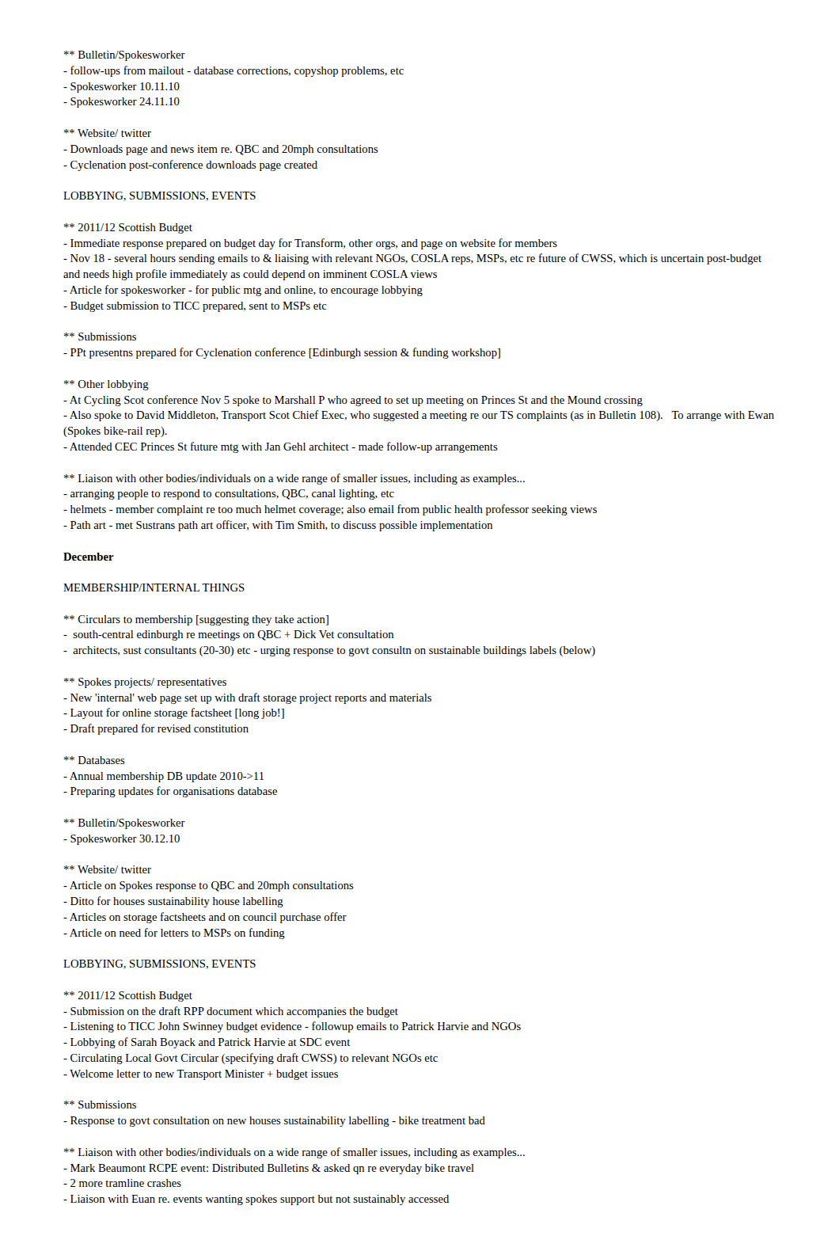** Bulletin/Spokesworker
- follow-ups from mailout - database corrections, copyshop problems, etc
- Spokesworker 10.11.10
- Spokesworker 24.11.10
** Website/ twitter
- Downloads page and news item re. QBC and 20mph consultations
- Cyclenation post-conference downloads page created
LOBBYING, SUBMISSIONS, EVENTS
** 2011/12 Scottish Budget
- Immediate response prepared on budget day for Transform, other orgs, and page on website for members
- Nov 18 - several hours sending emails to & liaising with relevant NGOs, COSLA reps, MSPs, etc re future of CWSS, which is uncertain post-budget and needs high profile immediately as could depend on imminent COSLA views
- Article for spokesworker - for public mtg and online, to encourage lobbying
- Budget submission to TICC prepared, sent to MSPs etc
** Submissions
- PPt presentns prepared for Cyclenation conference [Edinburgh session & funding workshop]
** Other lobbying
- At Cycling Scot conference Nov 5 spoke to Marshall P who agreed to set up meeting on Princes St and the Mound crossing
- Also spoke to David Middleton, Transport Scot Chief Exec, who suggested a meeting re our TS complaints (as in Bulletin 108). To arrange with Ewan (Spokes bike-rail rep).
- Attended CEC Princes St future mtg with Jan Gehl architect - made follow-up arrangements
** Liaison with other bodies/individuals on a wide range of smaller issues, including as examples...
- arranging people to respond to consultations, QBC, canal lighting, etc
- helmets - member complaint re too much helmet coverage; also email from public health professor seeking views
- Path art - met Sustrans path art officer, with Tim Smith, to discuss possible implementation
December
MEMBERSHIP/INTERNAL THINGS
** Circulars to membership [suggesting they take action]
- south-central edinburgh re meetings on QBC + Dick Vet consultation
- architects, sust consultants (20-30) etc - urging response to govt consultn on sustainable buildings labels (below)
** Spokes projects/ representatives
- New 'internal' web page set up with draft storage project reports and materials
- Layout for online storage factsheet [long job!]
- Draft prepared for revised constitution
** Databases
- Annual membership DB update 2010->11
- Preparing updates for organisations database
** Bulletin/Spokesworker
- Spokesworker 30.12.10
** Website/ twitter
- Article on Spokes response to QBC and 20mph consultations
- Ditto for houses sustainability house labelling
- Articles on storage factsheets and on council purchase offer
- Article on need for letters to MSPs on funding
LOBBYING, SUBMISSIONS, EVENTS
** 2011/12 Scottish Budget
- Submission on the draft RPP document which accompanies the budget
- Listening to TICC John Swinney budget evidence - followup emails to Patrick Harvie and NGOs
- Lobbying of Sarah Boyack and Patrick Harvie at SDC event
- Circulating Local Govt Circular (specifying draft CWSS) to relevant NGOs etc
- Welcome letter to new Transport Minister + budget issues
** Submissions
- Response to govt consultation on new houses sustainability labelling - bike treatment bad
** Liaison with other bodies/individuals on a wide range of smaller issues, including as examples...
- Mark Beaumont RCPE event: Distributed Bulletins & asked qn re everyday bike travel
- 2 more tramline crashes
- Liaison with Euan re. events wanting spokes support but not sustainably accessed